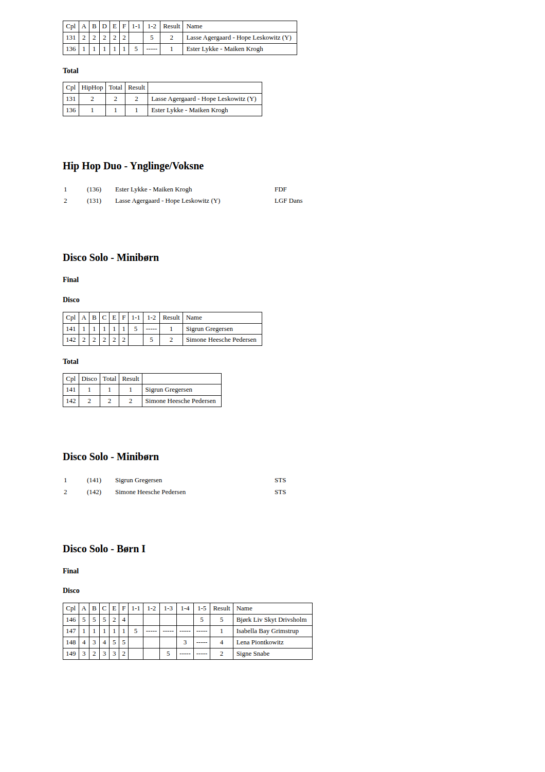| Cpl | A | B | D | E | F | 1-1 | 1-2 | Result | Name |
| --- | --- | --- | --- | --- | --- | --- | --- | --- | --- |
| 131 | 2 | 2 | 2 | 2 | 2 | | 5 | 2 | Lasse Agergaard - Hope Leskowitz (Y) |
| 136 | 1 | 1 | 1 | 1 | 1 | 5 | ----- | 1 | Ester Lykke - Maiken Krogh |
Total
| Cpl | HipHop | Total | Result | |
| --- | --- | --- | --- | --- |
| 131 | 2 | 2 | 2 | Lasse Agergaard - Hope Leskowitz (Y) |
| 136 | 1 | 1 | 1 | Ester Lykke - Maiken Krogh |
Hip Hop Duo - Ynglinge/Voksne
| 1 | (136) | Ester Lykke - Maiken Krogh | FDF |
| 2 | (131) | Lasse Agergaard - Hope Leskowitz (Y) | LGF Dans |
Disco Solo - Minibørn
Final
Disco
| Cpl | A | B | C | E | F | 1-1 | 1-2 | Result | Name |
| --- | --- | --- | --- | --- | --- | --- | --- | --- | --- |
| 141 | 1 | 1 | 1 | 1 | 1 | 5 | ----- | 1 | Sigrun Gregersen |
| 142 | 2 | 2 | 2 | 2 | 2 | | 5 | 2 | Simone Heesche Pedersen |
Total
| Cpl | Disco | Total | Result | |
| --- | --- | --- | --- | --- |
| 141 | 1 | 1 | 1 | Sigrun Gregersen |
| 142 | 2 | 2 | 2 | Simone Heesche Pedersen |
Disco Solo - Minibørn
| 1 | (141) | Sigrun Gregersen | STS |
| 2 | (142) | Simone Heesche Pedersen | STS |
Disco Solo - Børn I
Final
Disco
| Cpl | A | B | C | E | F | 1-1 | 1-2 | 1-3 | 1-4 | 1-5 | Result | Name |
| --- | --- | --- | --- | --- | --- | --- | --- | --- | --- | --- | --- | --- |
| 146 | 5 | 5 | 5 | 2 | 4 | | | | | 5 | 5 | Bjørk Liv Skyt Drivsholm |
| 147 | 1 | 1 | 1 | 1 | 1 | 5 | ----- | ----- | ----- | ----- | 1 | Isabella Bay Grimstrup |
| 148 | 4 | 3 | 4 | 5 | 5 | | | | 3 | ----- | 4 | Lena Piontkowitz |
| 149 | 3 | 2 | 3 | 3 | 2 | | | 5 | ----- | ----- | 2 | Signe Snabe |